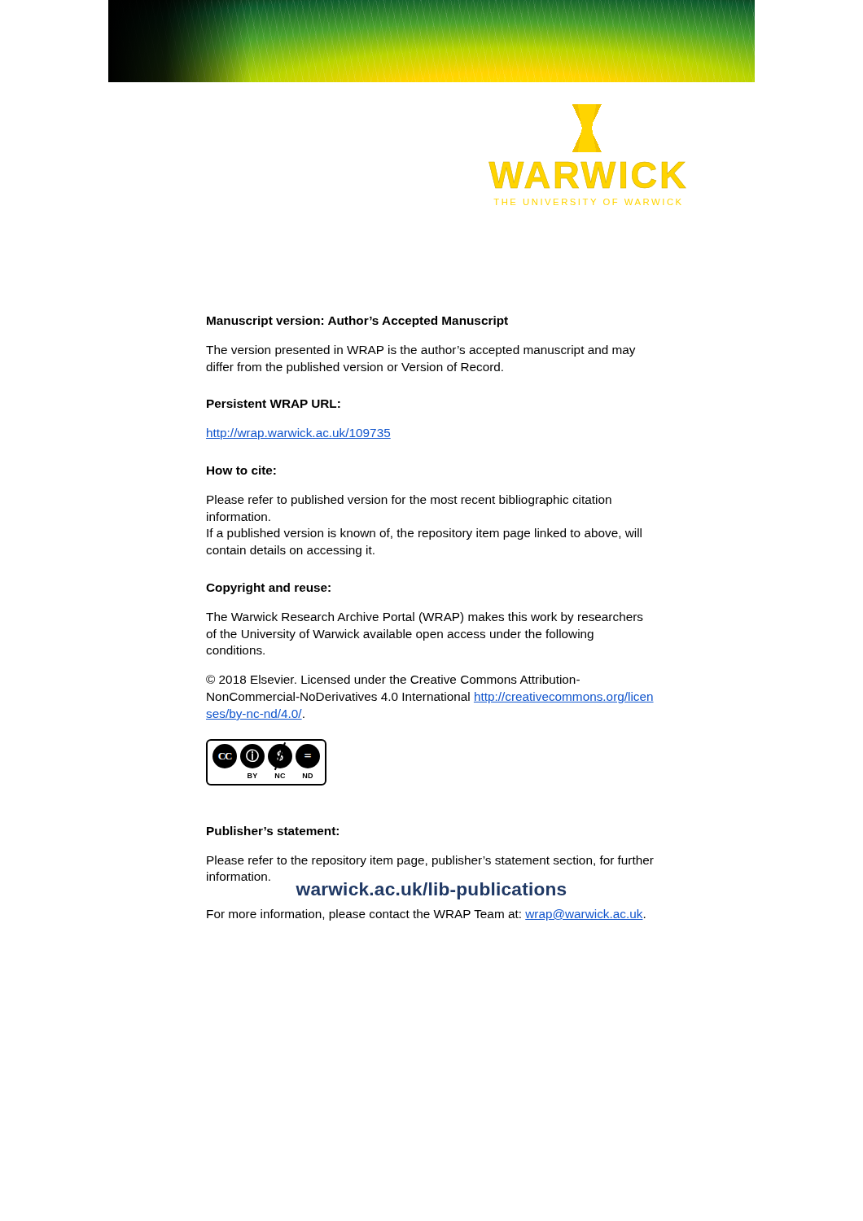WARWICK
The University of Warwick
Manuscript version: Author’s Accepted Manuscript
The version presented in WRAP is the author’s accepted manuscript and may differ from the published version or Version of Record.
Persistent WRAP URL:
http://wrap.warwick.ac.uk/109735
How to cite:
Please refer to published version for the most recent bibliographic citation information.
If a published version is known of, the repository item page linked to above, will contain details on accessing it.
Copyright and reuse:
The Warwick Research Archive Portal (WRAP) makes this work by researchers of the University of Warwick available open access under the following conditions.
© 2018 Elsevier. Licensed under the Creative Commons Attribution-NonCommercial-NoDerivatives 4.0 International http://creativecommons.org/licenses/by-nc-nd/4.0/.
CC ⓘ $ =
BY NC ND
Publisher’s statement:
Please refer to the repository item page, publisher’s statement section, for further information.
For more information, please contact the WRAP Team at: wrap@warwick.ac.uk.
warwick.ac.uk/lib-publications